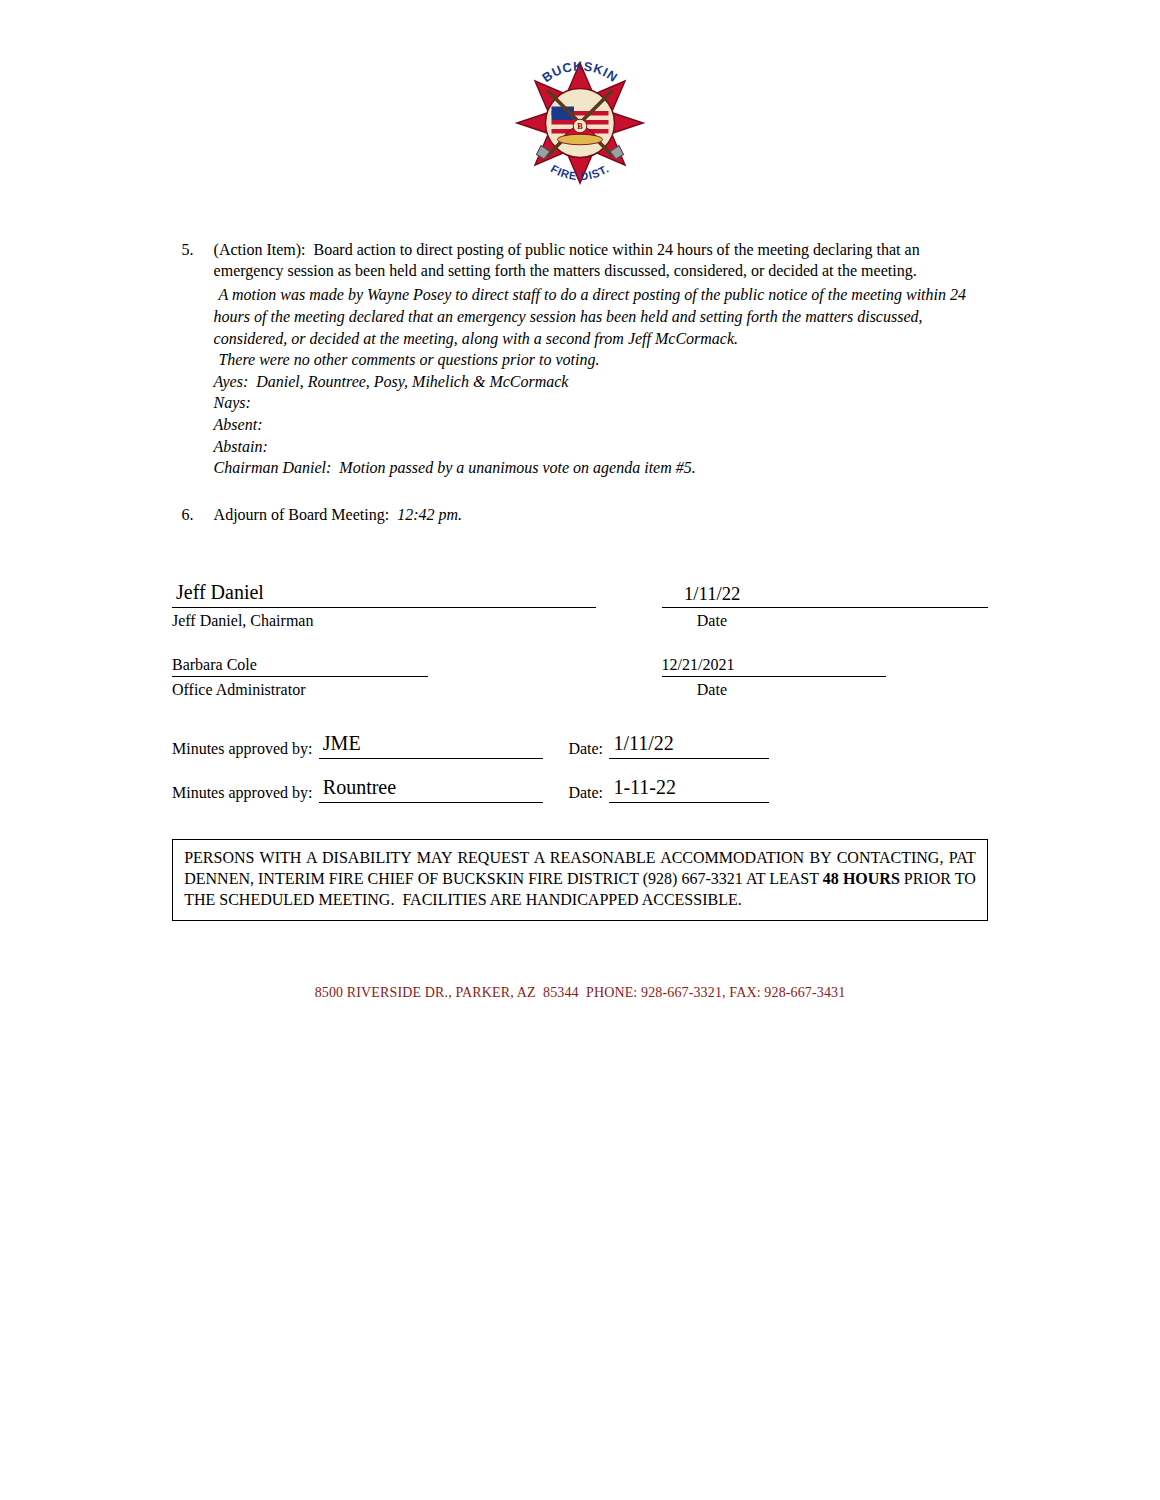B BUCKSKIN FIRE DIST.
5. (Action Item): Board action to direct posting of public notice within 24 hours of the meeting declaring that an emergency session as been held and setting forth the matters discussed, considered, or decided at the meeting.
A motion was made by Wayne Posey to direct staff to do a direct posting of the public notice of the meeting within 24 hours of the meeting declared that an emergency session has been held and setting forth the matters discussed, considered, or decided at the meeting, along with a second from Jeff McCormack.
There were no other comments or questions prior to voting.
Ayes: Daniel, Rountree, Posy, Mihelich & McCormack
Nays:
Absent:
Abstain:
Chairman Daniel: Motion passed by a unanimous vote on agenda item #5.
6. Adjourn of Board Meeting: 12:42 pm.
Jeff Daniel
Jeff Daniel, Chairman
1/11/22
Date
Barbara Cole
Office Administrator
12/21/2021
Date
Minutes approved by: JME Date: 1/11/22
Minutes approved by: Rountree Date: 1-11-22
Persons with a disability may request a reasonable accommodation by contacting, Pat Dennen, Interim Fire Chief of Buckskin Fire District (928) 667-3321 at least 48 hours prior to the scheduled meeting. Facilities are handicapped accessible.
8500 RIVERSIDE DR., PARKER, AZ 85344 PHONE: 928-667-3321, FAX: 928-667-3431